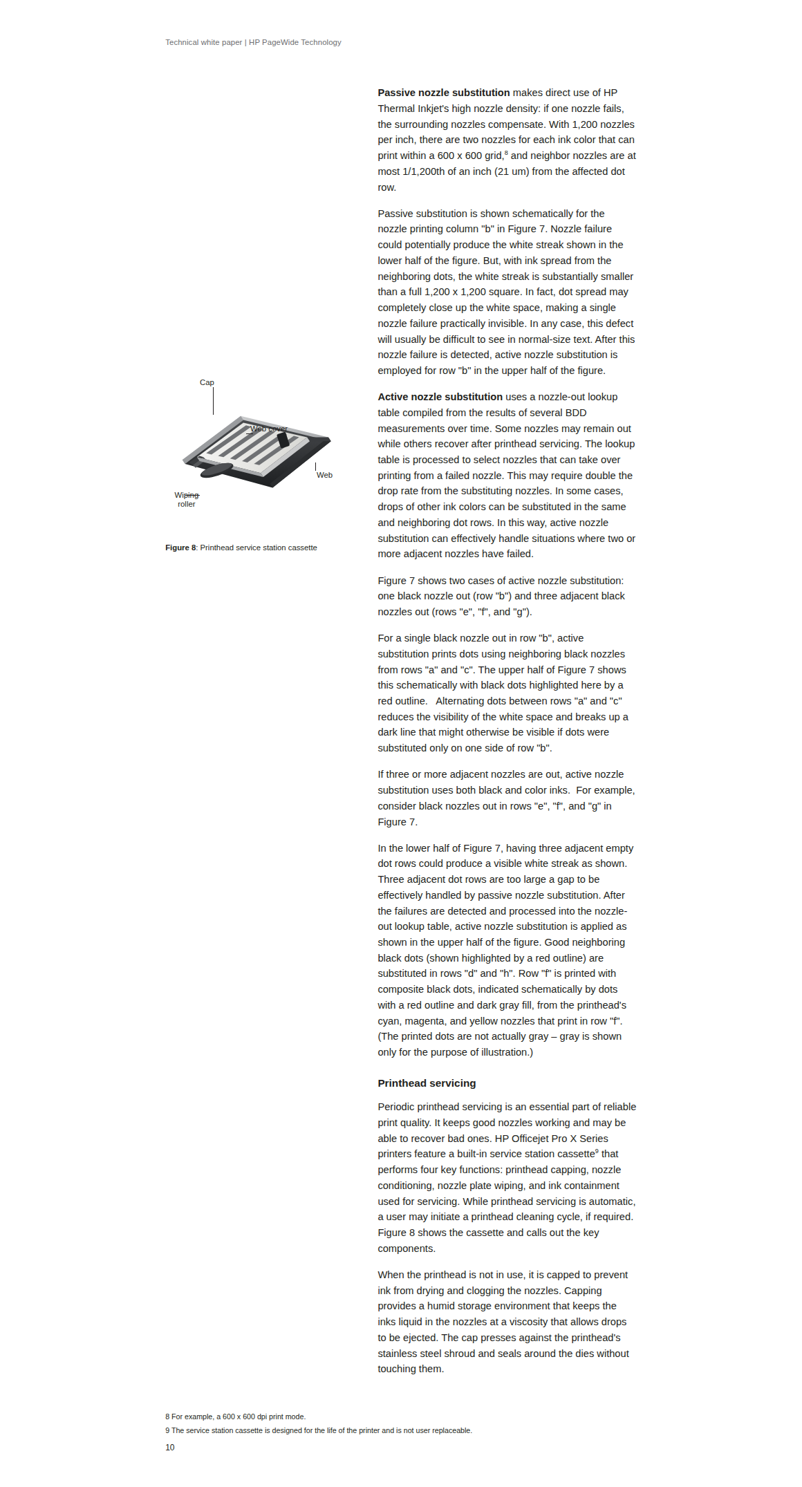Technical white paper | HP PageWide Technology
Cap
Web cover
Web
Wiping
roller
Figure 8: Printhead service station cassette
Passive nozzle substitution makes direct use of HP Thermal Inkjet's high nozzle density: if one nozzle fails, the surrounding nozzles compensate. With 1,200 nozzles per inch, there are two nozzles for each ink color that can print within a 600 x 600 grid,8 and neighbor nozzles are at most 1/1,200th of an inch (21 um) from the affected dot row.
Passive substitution is shown schematically for the nozzle printing column "b" in Figure 7. Nozzle failure could potentially produce the white streak shown in the lower half of the figure. But, with ink spread from the neighboring dots, the white streak is substantially smaller than a full 1,200 x 1,200 square. In fact, dot spread may completely close up the white space, making a single nozzle failure practically invisible. In any case, this defect will usually be difficult to see in normal-size text. After this nozzle failure is detected, active nozzle substitution is employed for row "b" in the upper half of the figure.
Active nozzle substitution uses a nozzle-out lookup table compiled from the results of several BDD measurements over time. Some nozzles may remain out while others recover after printhead servicing. The lookup table is processed to select nozzles that can take over printing from a failed nozzle. This may require double the drop rate from the substituting nozzles. In some cases, drops of other ink colors can be substituted in the same and neighboring dot rows. In this way, active nozzle substitution can effectively handle situations where two or more adjacent nozzles have failed.
Figure 7 shows two cases of active nozzle substitution: one black nozzle out (row "b") and three adjacent black nozzles out (rows "e", "f", and "g").
For a single black nozzle out in row "b", active substitution prints dots using neighboring black nozzles from rows "a" and "c". The upper half of Figure 7 shows this schematically with black dots highlighted here by a red outline. Alternating dots between rows "a" and "c" reduces the visibility of the white space and breaks up a dark line that might otherwise be visible if dots were substituted only on one side of row "b".
If three or more adjacent nozzles are out, active nozzle substitution uses both black and color inks. For example, consider black nozzles out in rows "e", "f", and "g" in Figure 7.
In the lower half of Figure 7, having three adjacent empty dot rows could produce a visible white streak as shown. Three adjacent dot rows are too large a gap to be effectively handled by passive nozzle substitution. After the failures are detected and processed into the nozzle-out lookup table, active nozzle substitution is applied as shown in the upper half of the figure. Good neighboring black dots (shown highlighted by a red outline) are substituted in rows "d" and "h". Row "f" is printed with composite black dots, indicated schematically by dots with a red outline and dark gray fill, from the printhead's cyan, magenta, and yellow nozzles that print in row "f". (The printed dots are not actually gray – gray is shown only for the purpose of illustration.)
Printhead servicing
Periodic printhead servicing is an essential part of reliable print quality. It keeps good nozzles working and may be able to recover bad ones. HP Officejet Pro X Series printers feature a built-in service station cassette9 that performs four key functions: printhead capping, nozzle conditioning, nozzle plate wiping, and ink containment used for servicing. While printhead servicing is automatic, a user may initiate a printhead cleaning cycle, if required. Figure 8 shows the cassette and calls out the key components.
When the printhead is not in use, it is capped to prevent ink from drying and clogging the nozzles. Capping provides a humid storage environment that keeps the inks liquid in the nozzles at a viscosity that allows drops to be ejected. The cap presses against the printhead's stainless steel shroud and seals around the dies without touching them.
8 For example, a 600 x 600 dpi print mode.
9 The service station cassette is designed for the life of the printer and is not user replaceable.
10